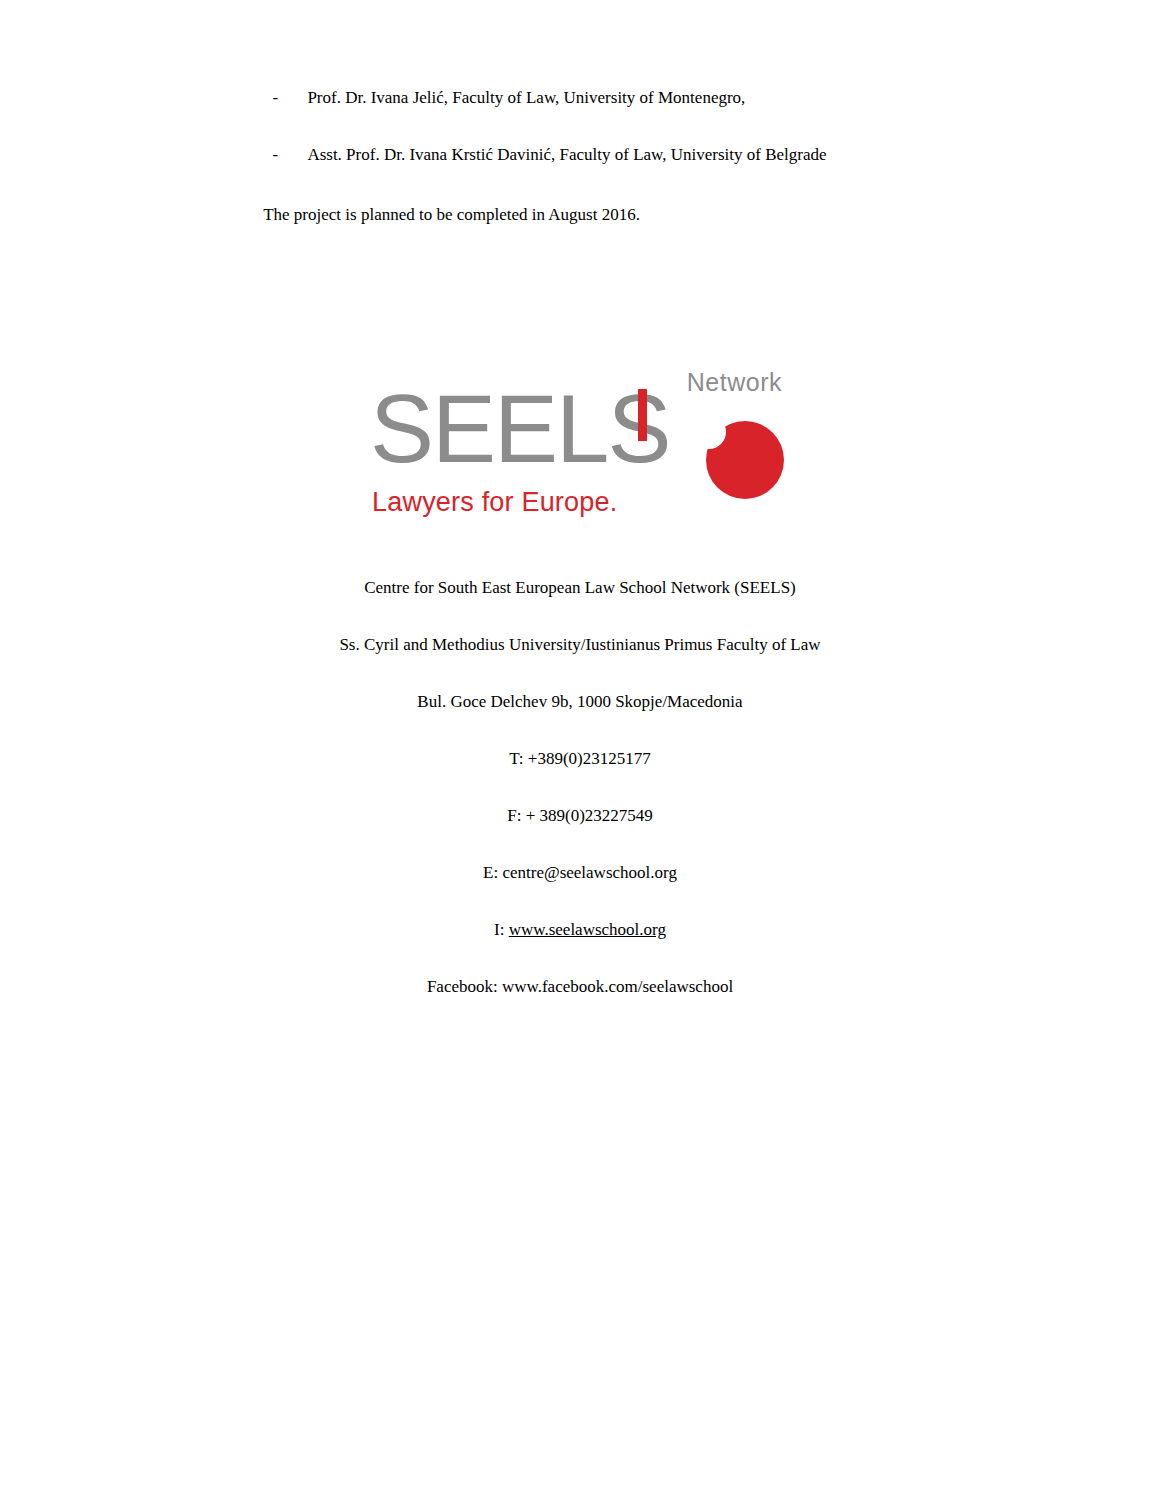Prof. Dr. Ivana Jelić, Faculty of Law, University of Montenegro,
Asst. Prof. Dr. Ivana Krstić Davinić, Faculty of Law, University of Belgrade
The project is planned to be completed in August 2016.
Network SEELS Lawyers for Europe.
Centre for South East European Law School Network (SEELS)
Ss. Cyril and Methodius University/Iustinianus Primus Faculty of Law
Bul. Goce Delchev 9b, 1000 Skopje/Macedonia
T: +389(0)23125177
F: + 389(0)23227549
E: centre@seelawschool.org
I: www.seelawschool.org
Facebook: www.facebook.com/seelawschool